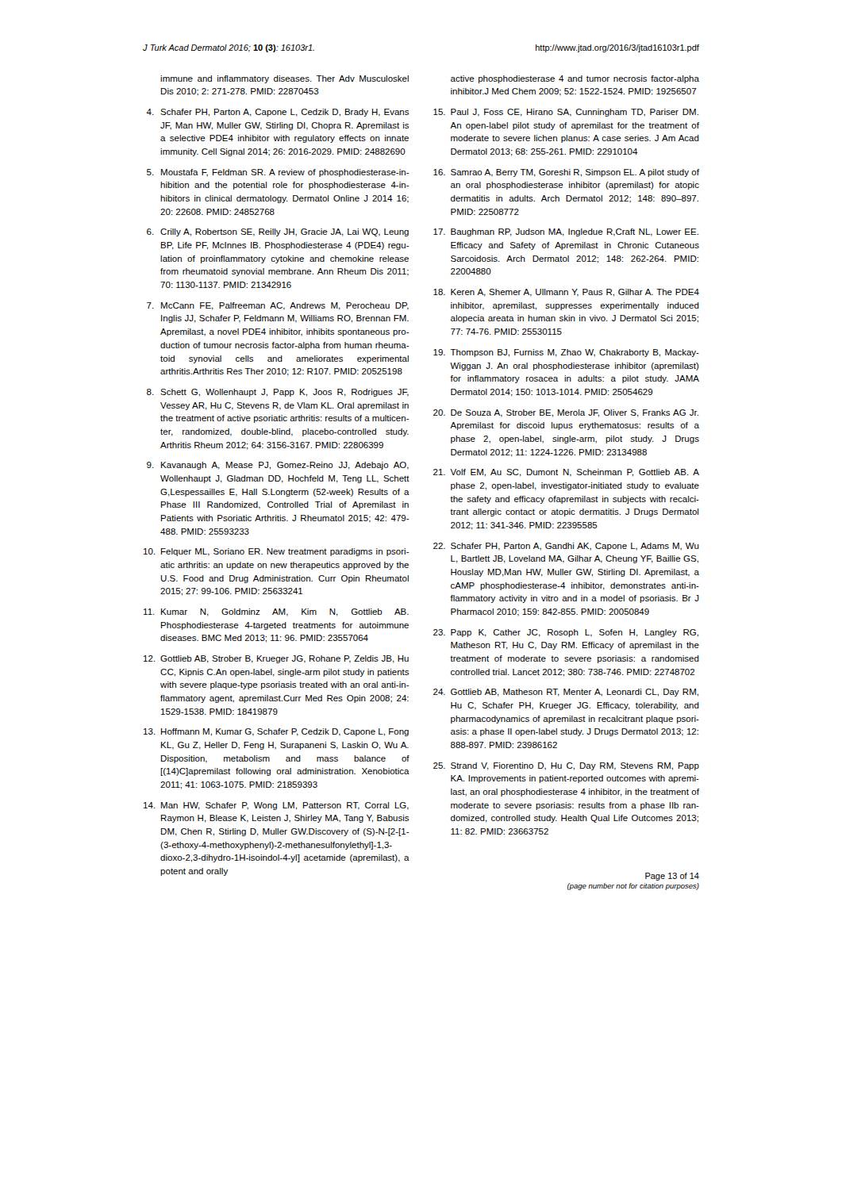J Turk Acad Dermatol 2016; 10 (3): 16103r1.
http://www.jtad.org/2016/3/jtad16103r1.pdf
immune and inflammatory diseases. Ther Adv Musculoskel Dis 2010; 2: 271-278. PMID: 22870453
4. Schafer PH, Parton A, Capone L, Cedzik D, Brady H, Evans JF, Man HW, Muller GW, Stirling DI, Chopra R. Apremilast is a selective PDE4 inhibitor with regulatory effects on innate immunity. Cell Signal 2014; 26: 2016-2029. PMID: 24882690
5. Moustafa F, Feldman SR. A review of phosphodiesterase-inhibition and the potential role for phosphodiesterase 4-inhibitors in clinical dermatology. Dermatol Online J 2014 16; 20: 22608. PMID: 24852768
6. Crilly A, Robertson SE, Reilly JH, Gracie JA, Lai WQ, Leung BP, Life PF, McInnes IB. Phosphodiesterase 4 (PDE4) regulation of proinflammatory cytokine and chemokine release from rheumatoid synovial membrane. Ann Rheum Dis 2011; 70: 1130-1137. PMID: 21342916
7. McCann FE, Palfreeman AC, Andrews M, Perocheau DP, Inglis JJ, Schafer P, Feldmann M, Williams RO, Brennan FM. Apremilast, a novel PDE4 inhibitor, inhibits spontaneous production of tumour necrosis factor-alpha from human rheumatoid synovial cells and ameliorates experimental arthritis.Arthritis Res Ther 2010; 12: R107. PMID: 20525198
8. Schett G, Wollenhaupt J, Papp K, Joos R, Rodrigues JF, Vessey AR, Hu C, Stevens R, de Vlam KL. Oral apremilast in the treatment of active psoriatic arthritis: results of a multicenter, randomized, double-blind, placebo-controlled study. Arthritis Rheum 2012; 64: 3156-3167. PMID: 22806399
9. Kavanaugh A, Mease PJ, Gomez-Reino JJ, Adebajo AO, Wollenhaupt J, Gladman DD, Hochfeld M, Teng LL, Schett G,Lespessailles E, Hall S.Longterm (52-week) Results of a Phase III Randomized, Controlled Trial of Apremilast in Patients with Psoriatic Arthritis. J Rheumatol 2015; 42: 479-488. PMID: 25593233
10. Felquer ML, Soriano ER. New treatment paradigms in psoriatic arthritis: an update on new therapeutics approved by the U.S. Food and Drug Administration. Curr Opin Rheumatol 2015; 27: 99-106. PMID: 25633241
11. Kumar N, Goldminz AM, Kim N, Gottlieb AB. Phosphodiesterase 4-targeted treatments for autoimmune diseases. BMC Med 2013; 11: 96. PMID: 23557064
12. Gottlieb AB, Strober B, Krueger JG, Rohane P, Zeldis JB, Hu CC, Kipnis C.An open-label, single-arm pilot study in patients with severe plaque-type psoriasis treated with an oral anti-inflammatory agent, apremilast.Curr Med Res Opin 2008; 24: 1529-1538. PMID: 18419879
13. Hoffmann M, Kumar G, Schafer P, Cedzik D, Capone L, Fong KL, Gu Z, Heller D, Feng H, Surapaneni S, Laskin O, Wu A. Disposition, metabolism and mass balance of [(14)C]apremilast following oral administration. Xenobiotica 2011; 41: 1063-1075. PMID: 21859393
14. Man HW, Schafer P, Wong LM, Patterson RT, Corral LG, Raymon H, Blease K, Leisten J, Shirley MA, Tang Y, Babusis DM, Chen R, Stirling D, Muller GW.Discovery of (S)-N-[2-[1-(3-ethoxy-4-methoxyphenyl)-2-methanesulfonylethyl]-1,3-dioxo-2,3-dihydro-1H-isoindol-4-yl] acetamide (apremilast), a potent and orally
active phosphodiesterase 4 and tumor necrosis factor-alpha inhibitor.J Med Chem 2009; 52: 1522-1524. PMID: 19256507
15. Paul J, Foss CE, Hirano SA, Cunningham TD, Pariser DM. An open-label pilot study of apremilast for the treatment of moderate to severe lichen planus: A case series. J Am Acad Dermatol 2013; 68: 255-261. PMID: 22910104
16. Samrao A, Berry TM, Goreshi R, Simpson EL. A pilot study of an oral phosphodiesterase inhibitor (apremilast) for atopic dermatitis in adults. Arch Dermatol 2012; 148: 890–897. PMID: 22508772
17. Baughman RP, Judson MA, Ingledue R,Craft NL, Lower EE. Efficacy and Safety of Apremilast in Chronic Cutaneous Sarcoidosis. Arch Dermatol 2012; 148: 262-264. PMID: 22004880
18. Keren A, Shemer A, Ullmann Y, Paus R, Gilhar A. The PDE4 inhibitor, apremilast, suppresses experimentally induced alopecia areata in human skin in vivo. J Dermatol Sci 2015; 77: 74-76. PMID: 25530115
19. Thompson BJ, Furniss M, Zhao W, Chakraborty B, Mackay-Wiggan J. An oral phosphodiesterase inhibitor (apremilast) for inflammatory rosacea in adults: a pilot study. JAMA Dermatol 2014; 150: 1013-1014. PMID: 25054629
20. De Souza A, Strober BE, Merola JF, Oliver S, Franks AG Jr. Apremilast for discoid lupus erythematosus: results of a phase 2, open-label, single-arm, pilot study. J Drugs Dermatol 2012; 11: 1224-1226. PMID: 23134988
21. Volf EM, Au SC, Dumont N, Scheinman P, Gottlieb AB. A phase 2, open-label, investigator-initiated study to evaluate the safety and efficacy ofapremilast in subjects with recalcitrant allergic contact or atopic dermatitis. J Drugs Dermatol 2012; 11: 341-346. PMID: 22395585
22. Schafer PH, Parton A, Gandhi AK, Capone L, Adams M, Wu L, Bartlett JB, Loveland MA, Gilhar A, Cheung YF, Baillie GS, Houslay MD,Man HW, Muller GW, Stirling DI. Apremilast, a cAMP phosphodiesterase-4 inhibitor, demonstrates anti-inflammatory activity in vitro and in a model of psoriasis. Br J Pharmacol 2010; 159: 842-855. PMID: 20050849
23. Papp K, Cather JC, Rosoph L, Sofen H, Langley RG, Matheson RT, Hu C, Day RM. Efficacy of apremilast in the treatment of moderate to severe psoriasis: a randomised controlled trial. Lancet 2012; 380: 738-746. PMID: 22748702
24. Gottlieb AB, Matheson RT, Menter A, Leonardi CL, Day RM, Hu C, Schafer PH, Krueger JG. Efficacy, tolerability, and pharmacodynamics of apremilast in recalcitrant plaque psoriasis: a phase II open-label study. J Drugs Dermatol 2013; 12: 888-897. PMID: 23986162
25. Strand V, Fiorentino D, Hu C, Day RM, Stevens RM, Papp KA. Improvements in patient-reported outcomes with apremilast, an oral phosphodiesterase 4 inhibitor, in the treatment of moderate to severe psoriasis: results from a phase IIb randomized, controlled study. Health Qual Life Outcomes 2013; 11: 82. PMID: 23663752
Page 13 of 14
(page number not for citation purposes)